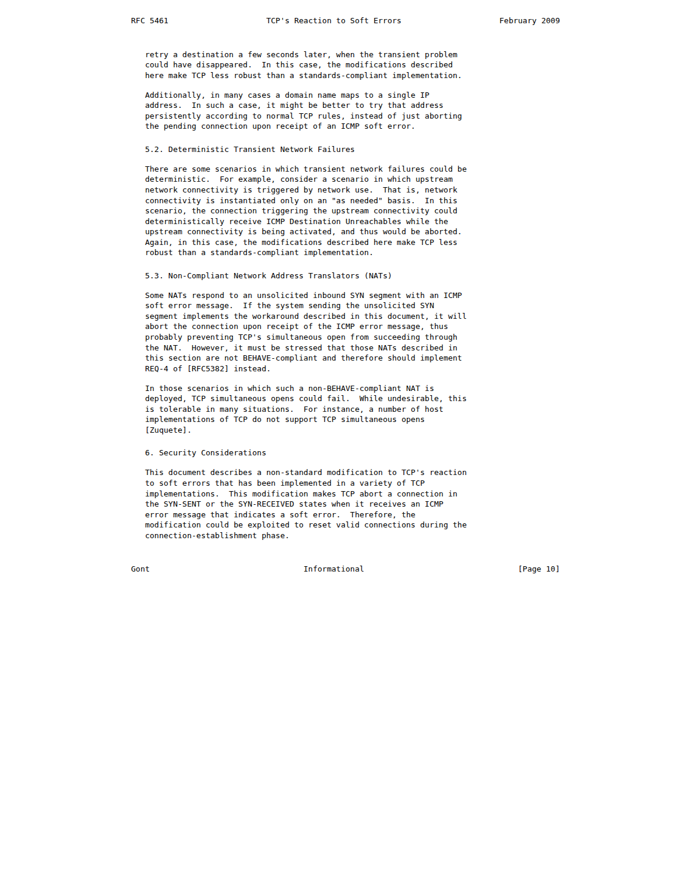RFC 5461 TCP's Reaction to Soft Errors February 2009
retry a destination a few seconds later, when the transient problem could have disappeared. In this case, the modifications described here make TCP less robust than a standards-compliant implementation.
Additionally, in many cases a domain name maps to a single IP address. In such a case, it might be better to try that address persistently according to normal TCP rules, instead of just aborting the pending connection upon receipt of an ICMP soft error.
5.2. Deterministic Transient Network Failures
There are some scenarios in which transient network failures could be deterministic. For example, consider a scenario in which upstream network connectivity is triggered by network use. That is, network connectivity is instantiated only on an "as needed" basis. In this scenario, the connection triggering the upstream connectivity could deterministically receive ICMP Destination Unreachables while the upstream connectivity is being activated, and thus would be aborted. Again, in this case, the modifications described here make TCP less robust than a standards-compliant implementation.
5.3. Non-Compliant Network Address Translators (NATs)
Some NATs respond to an unsolicited inbound SYN segment with an ICMP soft error message. If the system sending the unsolicited SYN segment implements the workaround described in this document, it will abort the connection upon receipt of the ICMP error message, thus probably preventing TCP's simultaneous open from succeeding through the NAT. However, it must be stressed that those NATs described in this section are not BEHAVE-compliant and therefore should implement REQ-4 of [RFC5382] instead.
In those scenarios in which such a non-BEHAVE-compliant NAT is deployed, TCP simultaneous opens could fail. While undesirable, this is tolerable in many situations. For instance, a number of host implementations of TCP do not support TCP simultaneous opens [Zuquete].
6. Security Considerations
This document describes a non-standard modification to TCP's reaction to soft errors that has been implemented in a variety of TCP implementations. This modification makes TCP abort a connection in the SYN-SENT or the SYN-RECEIVED states when it receives an ICMP error message that indicates a soft error. Therefore, the modification could be exploited to reset valid connections during the connection-establishment phase.
Gont Informational [Page 10]